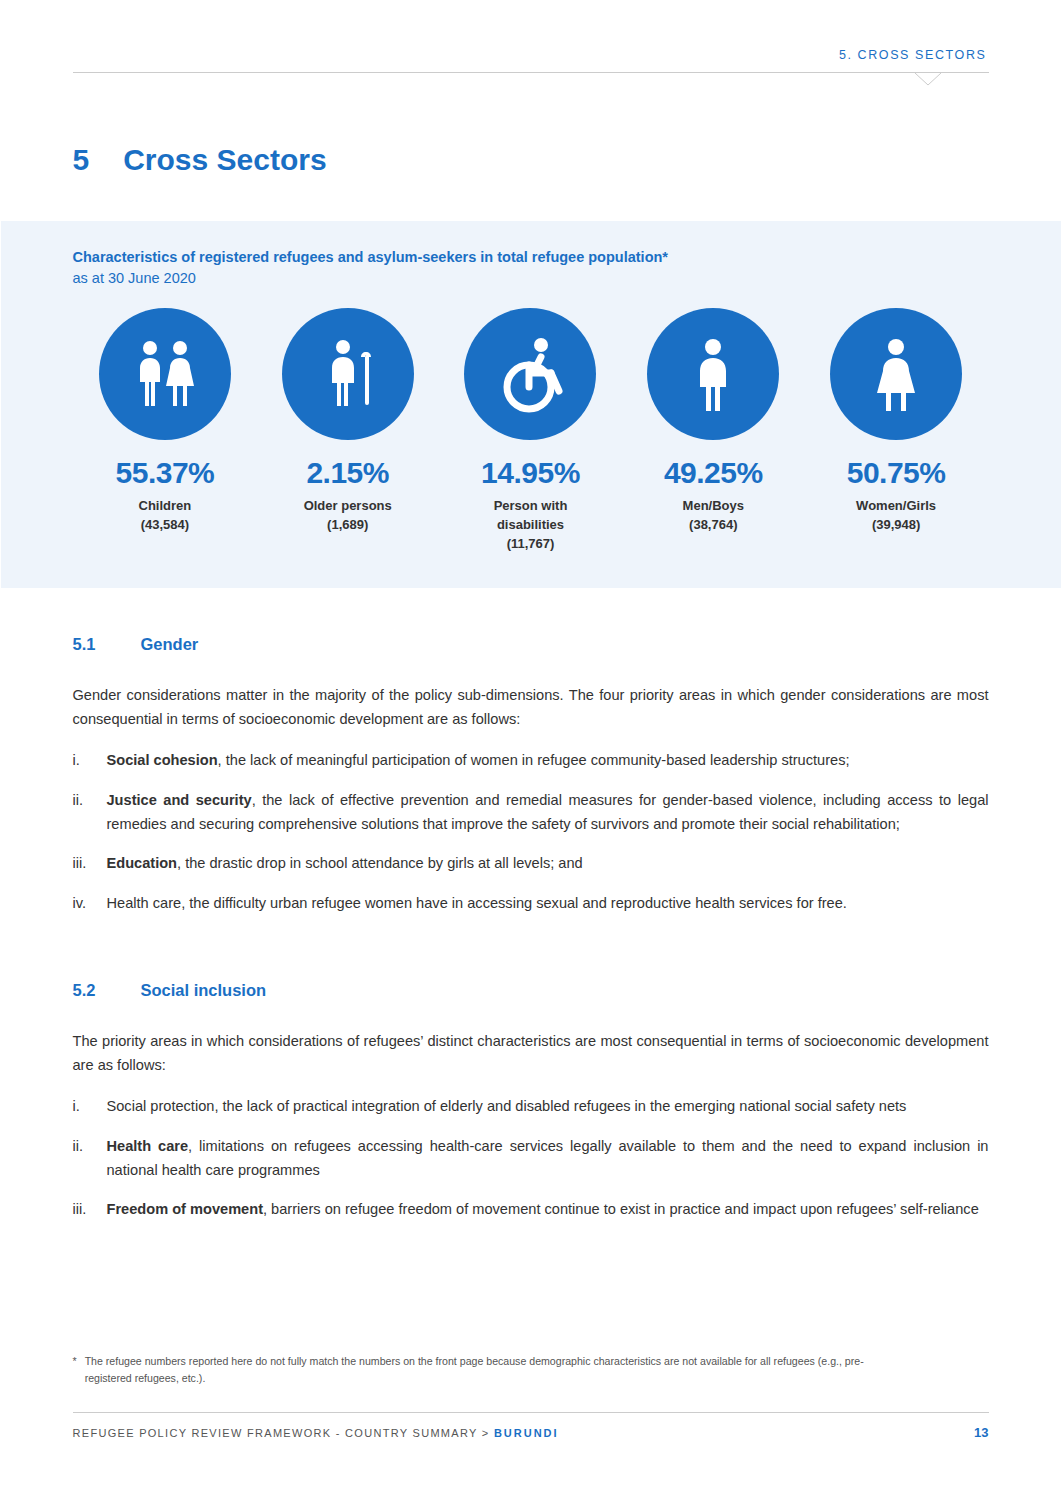5. Cross Sectors
5
Cross Sectors
Characteristics of registered refugees and asylum-seekers in total refugee population*
as at 30 June 2020
55.37%
Children
(43,584)
2.15%
Older persons
(1,689)
14.95%
Person with
disabilities
(11,767)
49.25%
Men/Boys
(38,764)
50.75%
Women/Girls
(39,948)
5.1
Gender
Gender considerations matter in the majority of the policy sub-dimensions. The four priority areas in which gender considerations are most consequential in terms of socioeconomic development are as follows:
Social cohesion, the lack of meaningful participation of women in refugee community-based leadership structures;
Justice and security, the lack of effective prevention and remedial measures for gender-based violence, including access to legal remedies and securing comprehensive solutions that improve the safety of survivors and promote their social rehabilitation;
Education, the drastic drop in school attendance by girls at all levels; and
Health care, the difficulty urban refugee women have in accessing sexual and reproductive health services for free.
5.2
Social inclusion
The priority areas in which considerations of refugees’ distinct characteristics are most consequential in terms of socioeconomic development are as follows:
Social protection, the lack of practical integration of elderly and disabled refugees in the emerging national social safety nets
Health care, limitations on refugees accessing health-care services legally available to them and the need to expand inclusion in national health care programmes
Freedom of movement, barriers on refugee freedom of movement continue to exist in practice and impact upon refugees’ self-reliance
* The refugee numbers reported here do not fully match the numbers on the front page because demographic characteristics are not available for all refugees (e.g., pre-registered refugees, etc.).
Refugee Policy Review Framework - Country Summary > Burundi
13